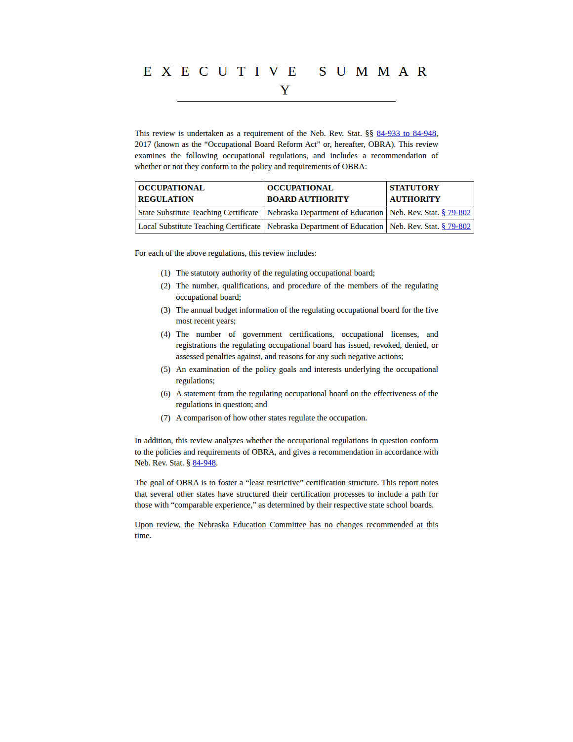E X E C U T I V E S U M M A R Y
This review is undertaken as a requirement of the Neb. Rev. Stat. §§ 84-933 to 84-948, 2017 (known as the “Occupational Board Reform Act” or, hereafter, OBRA). This review examines the following occupational regulations, and includes a recommendation of whether or not they conform to the policy and requirements of OBRA:
| OCCUPATIONAL REGULATION | OCCUPATIONAL BOARD AUTHORITY | STATUTORY AUTHORITY |
| --- | --- | --- |
| State Substitute Teaching Certificate | Nebraska Department of Education | Neb. Rev. Stat. § 79-802 |
| Local Substitute Teaching Certificate | Nebraska Department of Education | Neb. Rev. Stat. § 79-802 |
For each of the above regulations, this review includes:
The statutory authority of the regulating occupational board;
The number, qualifications, and procedure of the members of the regulating occupational board;
The annual budget information of the regulating occupational board for the five most recent years;
The number of government certifications, occupational licenses, and registrations the regulating occupational board has issued, revoked, denied, or assessed penalties against, and reasons for any such negative actions;
An examination of the policy goals and interests underlying the occupational regulations;
A statement from the regulating occupational board on the effectiveness of the regulations in question; and
A comparison of how other states regulate the occupation.
In addition, this review analyzes whether the occupational regulations in question conform to the policies and requirements of OBRA, and gives a recommendation in accordance with Neb. Rev. Stat. § 84-948.
The goal of OBRA is to foster a “least restrictive” certification structure. This report notes that several other states have structured their certification processes to include a path for those with “comparable experience,” as determined by their respective state school boards.
Upon review, the Nebraska Education Committee has no changes recommended at this time.